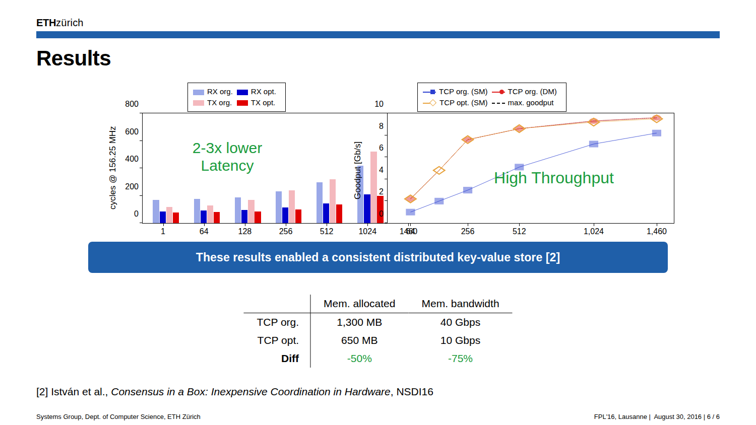ETH zürich
Results
| RX org. | RX opt. |
| TX org. | TX opt. |
cycles @ 156.25 MHz
2-3x lower
Latency
0
200
400
600
800
1
64
128
256
512
1024
1460
| TCP org. (SM) | TCP org. (DM) |
| TCP opt. (SM) | max. goodput |
Goodput [Gb/s]
High Throughput
0
2
4
6
8
10
64
256
512
1,024
1,460
These results enabled a consistent distributed key-value store [2]
| | Mem. allocated | Mem. bandwidth |
| --- | --- | --- |
| TCP org. | 1,300 MB | 40 Gbps |
| TCP opt. | 650 MB | 10 Gbps |
| Diff | -50% | -75% |
[2] István et al., Consensus in a Box: Inexpensive Coordination in Hardware, NSDI16
Systems Group, Dept. of Computer Science, ETH Zürich
FPL'16, Lausanne | August 30, 2016 | 6 / 6